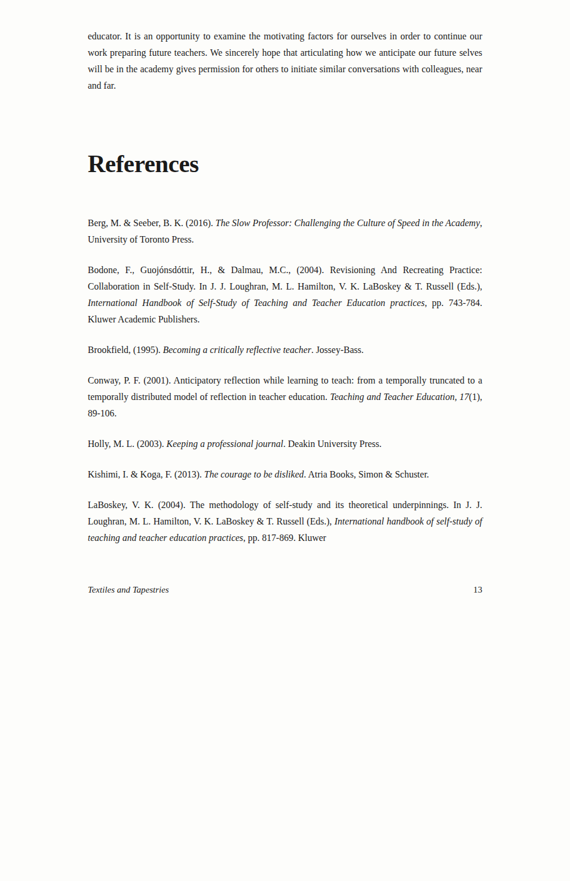educator. It is an opportunity to examine the motivating factors for ourselves in order to continue our work preparing future teachers. We sincerely hope that articulating how we anticipate our future selves will be in the academy gives permission for others to initiate similar conversations with colleagues, near and far.
References
Berg, M. & Seeber, B. K. (2016). The Slow Professor: Challenging the Culture of Speed in the Academy, University of Toronto Press.
Bodone, F., Guojónsdóttir, H., & Dalmau, M.C., (2004). Revisioning And Recreating Practice: Collaboration in Self-Study. In J. J. Loughran, M. L. Hamilton, V. K. LaBoskey & T. Russell (Eds.), International Handbook of Self-Study of Teaching and Teacher Education practices, pp. 743-784. Kluwer Academic Publishers.
Brookfield, (1995). Becoming a critically reflective teacher. Jossey-Bass.
Conway, P. F. (2001). Anticipatory reflection while learning to teach: from a temporally truncated to a temporally distributed model of reflection in teacher education. Teaching and Teacher Education, 17(1), 89-106.
Holly, M. L. (2003). Keeping a professional journal. Deakin University Press.
Kishimi, I. & Koga, F. (2013). The courage to be disliked. Atria Books, Simon & Schuster.
LaBoskey, V. K. (2004). The methodology of self-study and its theoretical underpinnings. In J. J. Loughran, M. L. Hamilton, V. K. LaBoskey & T. Russell (Eds.), International handbook of self-study of teaching and teacher education practices, pp. 817-869. Kluwer
Textiles and Tapestries 13